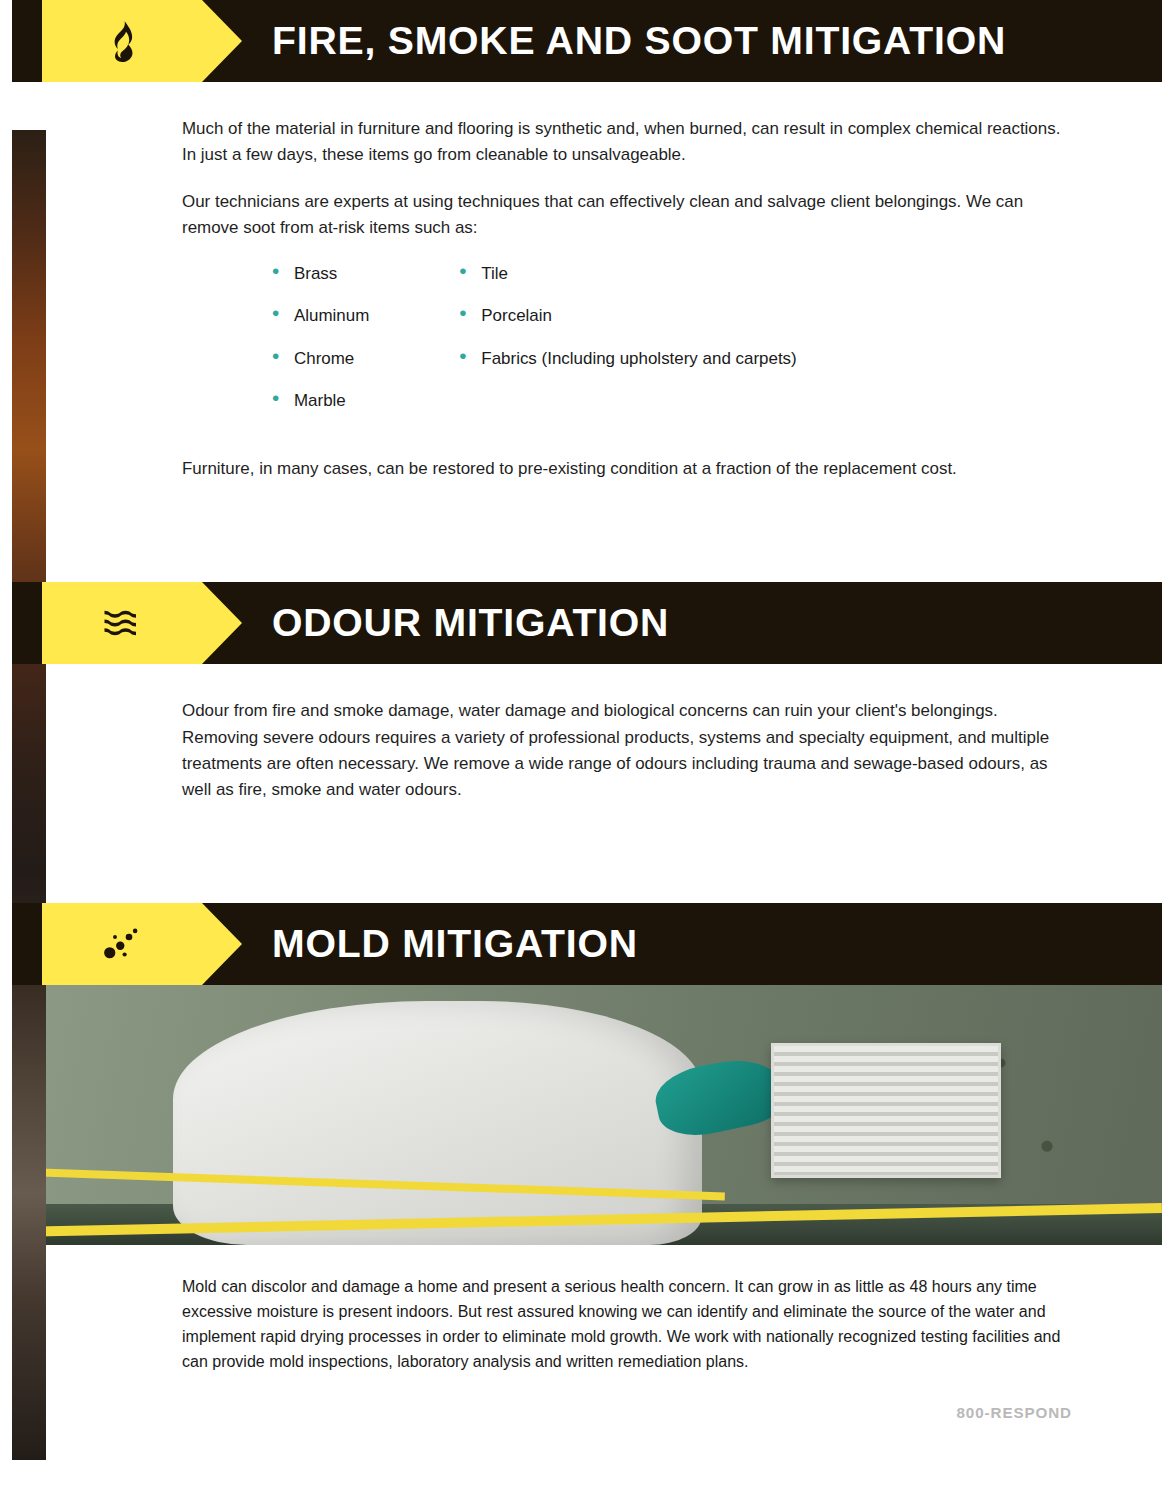Fire, Smoke and Soot Mitigation
Much of the material in furniture and flooring is synthetic and, when burned, can result in complex chemical reactions. In just a few days, these items go from cleanable to unsalvageable.
Our technicians are experts at using techniques that can effectively clean and salvage client belongings. We can remove soot from at-risk items such as:
Brass
Aluminum
Chrome
Marble
Tile
Porcelain
Fabrics (Including upholstery and carpets)
Furniture, in many cases, can be restored to pre-existing condition at a fraction of the replacement cost.
Odour Mitigation
Odour from fire and smoke damage, water damage and biological concerns can ruin your client's belongings. Removing severe odours requires a variety of professional products, systems and specialty equipment, and multiple treatments are often necessary. We remove a wide range of odours including trauma and sewage-based odours, as well as fire, smoke and water odours.
Mold Mitigation
Mold can discolor and damage a home and present a serious health concern. It can grow in as little as 48 hours any time excessive moisture is present indoors. But rest assured knowing we can identify and eliminate the source of the water and implement rapid drying processes in order to eliminate mold growth. We work with nationally recognized testing facilities and can provide mold inspections, laboratory analysis and written remediation plans.
800-RESPOND